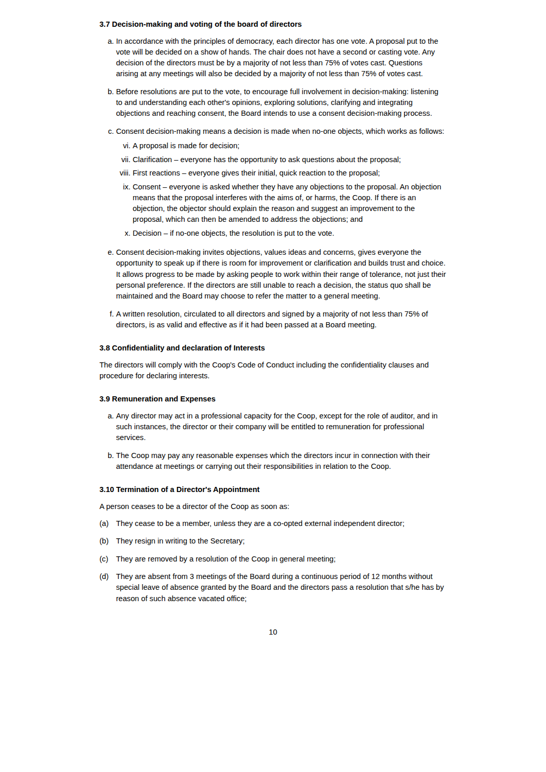3.7 Decision-making and voting of the board of directors
In accordance with the principles of democracy, each director has one vote. A proposal put to the vote will be decided on a show of hands. The chair does not have a second or casting vote. Any decision of the directors must be by a majority of not less than 75% of votes cast. Questions arising at any meetings will also be decided by a majority of not less than 75% of votes cast.
Before resolutions are put to the vote, to encourage full involvement in decision-making: listening to and understanding each other's opinions, exploring solutions, clarifying and integrating objections and reaching consent, the Board intends to use a consent decision-making process.
Consent decision-making means a decision is made when no-one objects, which works as follows:
A proposal is made for decision;
Clarification – everyone has the opportunity to ask questions about the proposal;
First reactions – everyone gives their initial, quick reaction to the proposal;
Consent – everyone is asked whether they have any objections to the proposal. An objection means that the proposal interferes with the aims of, or harms, the Coop. If there is an objection, the objector should explain the reason and suggest an improvement to the proposal, which can then be amended to address the objections; and
Decision – if no-one objects, the resolution is put to the vote.
Consent decision-making invites objections, values ideas and concerns, gives everyone the opportunity to speak up if there is room for improvement or clarification and builds trust and choice. It allows progress to be made by asking people to work within their range of tolerance, not just their personal preference. If the directors are still unable to reach a decision, the status quo shall be maintained and the Board may choose to refer the matter to a general meeting.
A written resolution, circulated to all directors and signed by a majority of not less than 75% of directors, is as valid and effective as if it had been passed at a Board meeting.
3.8 Confidentiality and declaration of Interests
The directors will comply with the Coop's Code of Conduct including the confidentiality clauses and procedure for declaring interests.
3.9 Remuneration and Expenses
Any director may act in a professional capacity for the Coop, except for the role of auditor, and in such instances, the director or their company will be entitled to remuneration for professional services.
The Coop may pay any reasonable expenses which the directors incur in connection with their attendance at meetings or carrying out their responsibilities in relation to the Coop.
3.10 Termination of a Director's Appointment
A person ceases to be a director of the Coop as soon as:
They cease to be a member, unless they are a co-opted external independent director;
They resign in writing to the Secretary;
They are removed by a resolution of the Coop in general meeting;
They are absent from 3 meetings of the Board during a continuous period of 12 months without special leave of absence granted by the Board and the directors pass a resolution that s/he has by reason of such absence vacated office;
10